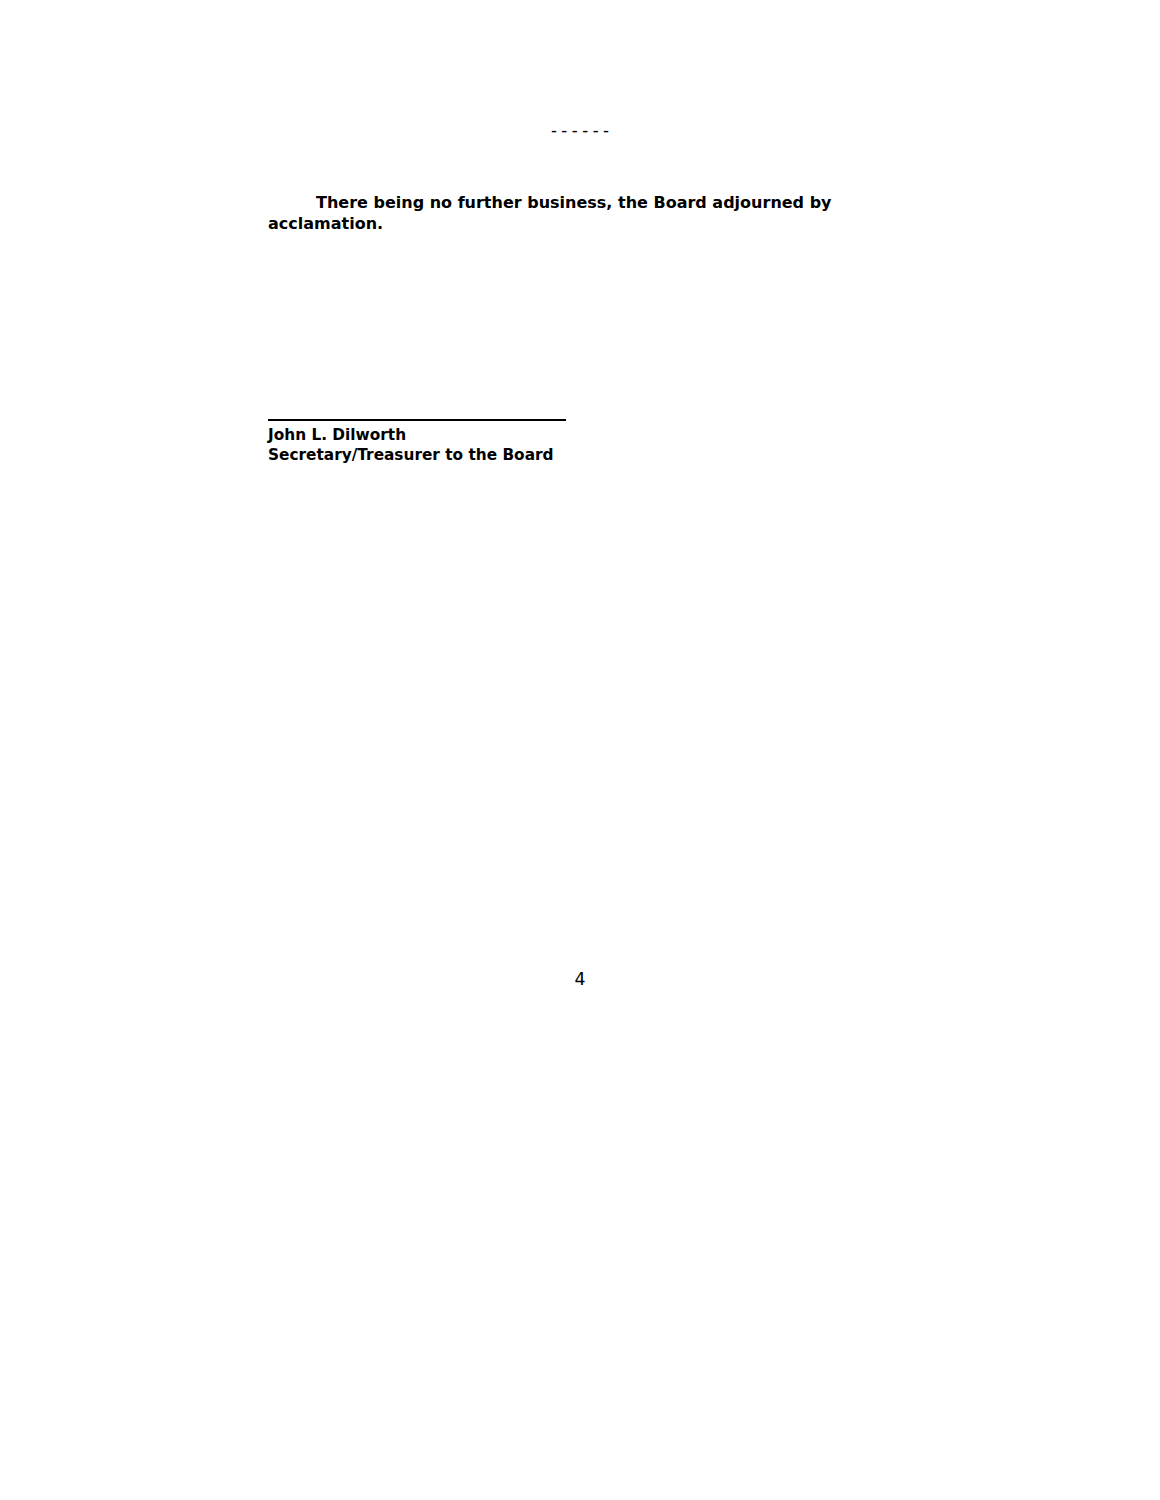------
There being no further business, the Board adjourned by acclamation.
John L. Dilworth
Secretary/Treasurer to the Board
4